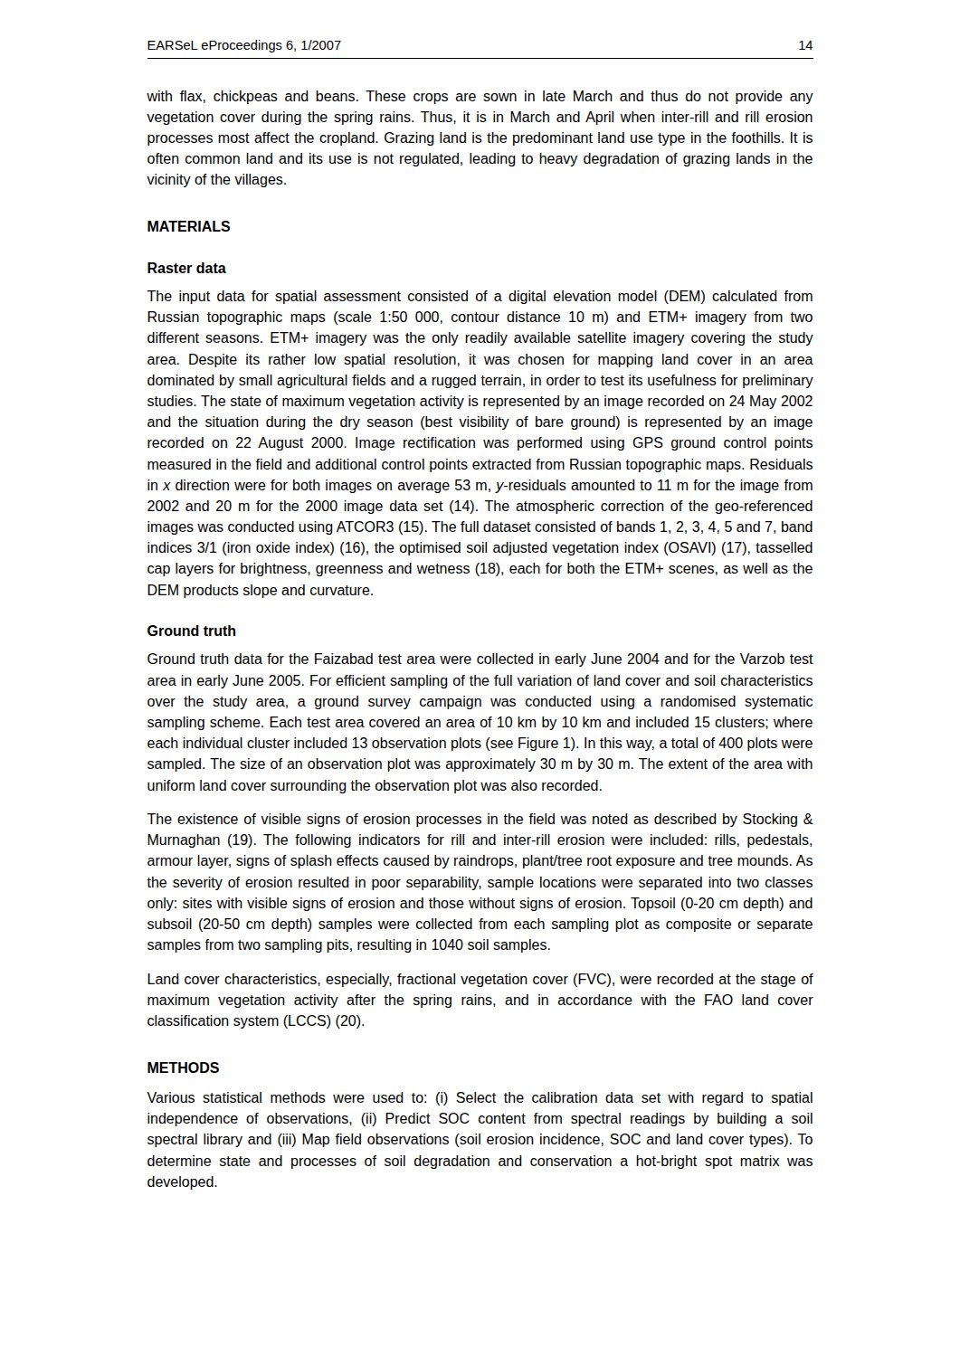EARSeL eProceedings 6, 1/2007
14
with flax, chickpeas and beans. These crops are sown in late March and thus do not provide any vegetation cover during the spring rains. Thus, it is in March and April when inter-rill and rill erosion processes most affect the cropland. Grazing land is the predominant land use type in the foothills. It is often common land and its use is not regulated, leading to heavy degradation of grazing lands in the vicinity of the villages.
Materials
Raster data
The input data for spatial assessment consisted of a digital elevation model (DEM) calculated from Russian topographic maps (scale 1:50 000, contour distance 10 m) and ETM+ imagery from two different seasons. ETM+ imagery was the only readily available satellite imagery covering the study area. Despite its rather low spatial resolution, it was chosen for mapping land cover in an area dominated by small agricultural fields and a rugged terrain, in order to test its usefulness for preliminary studies. The state of maximum vegetation activity is represented by an image recorded on 24 May 2002 and the situation during the dry season (best visibility of bare ground) is represented by an image recorded on 22 August 2000. Image rectification was performed using GPS ground control points measured in the field and additional control points extracted from Russian topographic maps. Residuals in x direction were for both images on average 53 m, y-residuals amounted to 11 m for the image from 2002 and 20 m for the 2000 image data set (14). The atmospheric correction of the geo-referenced images was conducted using ATCOR3 (15). The full dataset consisted of bands 1, 2, 3, 4, 5 and 7, band indices 3/1 (iron oxide index) (16), the optimised soil adjusted vegetation index (OSAVI) (17), tasselled cap layers for brightness, greenness and wetness (18), each for both the ETM+ scenes, as well as the DEM products slope and curvature.
Ground truth
Ground truth data for the Faizabad test area were collected in early June 2004 and for the Varzob test area in early June 2005. For efficient sampling of the full variation of land cover and soil characteristics over the study area, a ground survey campaign was conducted using a randomised systematic sampling scheme. Each test area covered an area of 10 km by 10 km and included 15 clusters; where each individual cluster included 13 observation plots (see Figure 1). In this way, a total of 400 plots were sampled. The size of an observation plot was approximately 30 m by 30 m. The extent of the area with uniform land cover surrounding the observation plot was also recorded.
The existence of visible signs of erosion processes in the field was noted as described by Stocking & Murnaghan (19). The following indicators for rill and inter-rill erosion were included: rills, pedestals, armour layer, signs of splash effects caused by raindrops, plant/tree root exposure and tree mounds. As the severity of erosion resulted in poor separability, sample locations were separated into two classes only: sites with visible signs of erosion and those without signs of erosion. Topsoil (0-20 cm depth) and subsoil (20-50 cm depth) samples were collected from each sampling plot as composite or separate samples from two sampling pits, resulting in 1040 soil samples.
Land cover characteristics, especially, fractional vegetation cover (FVC), were recorded at the stage of maximum vegetation activity after the spring rains, and in accordance with the FAO land cover classification system (LCCS) (20).
Methods
Various statistical methods were used to: (i) Select the calibration data set with regard to spatial independence of observations, (ii) Predict SOC content from spectral readings by building a soil spectral library and (iii) Map field observations (soil erosion incidence, SOC and land cover types). To determine state and processes of soil degradation and conservation a hot-bright spot matrix was developed.